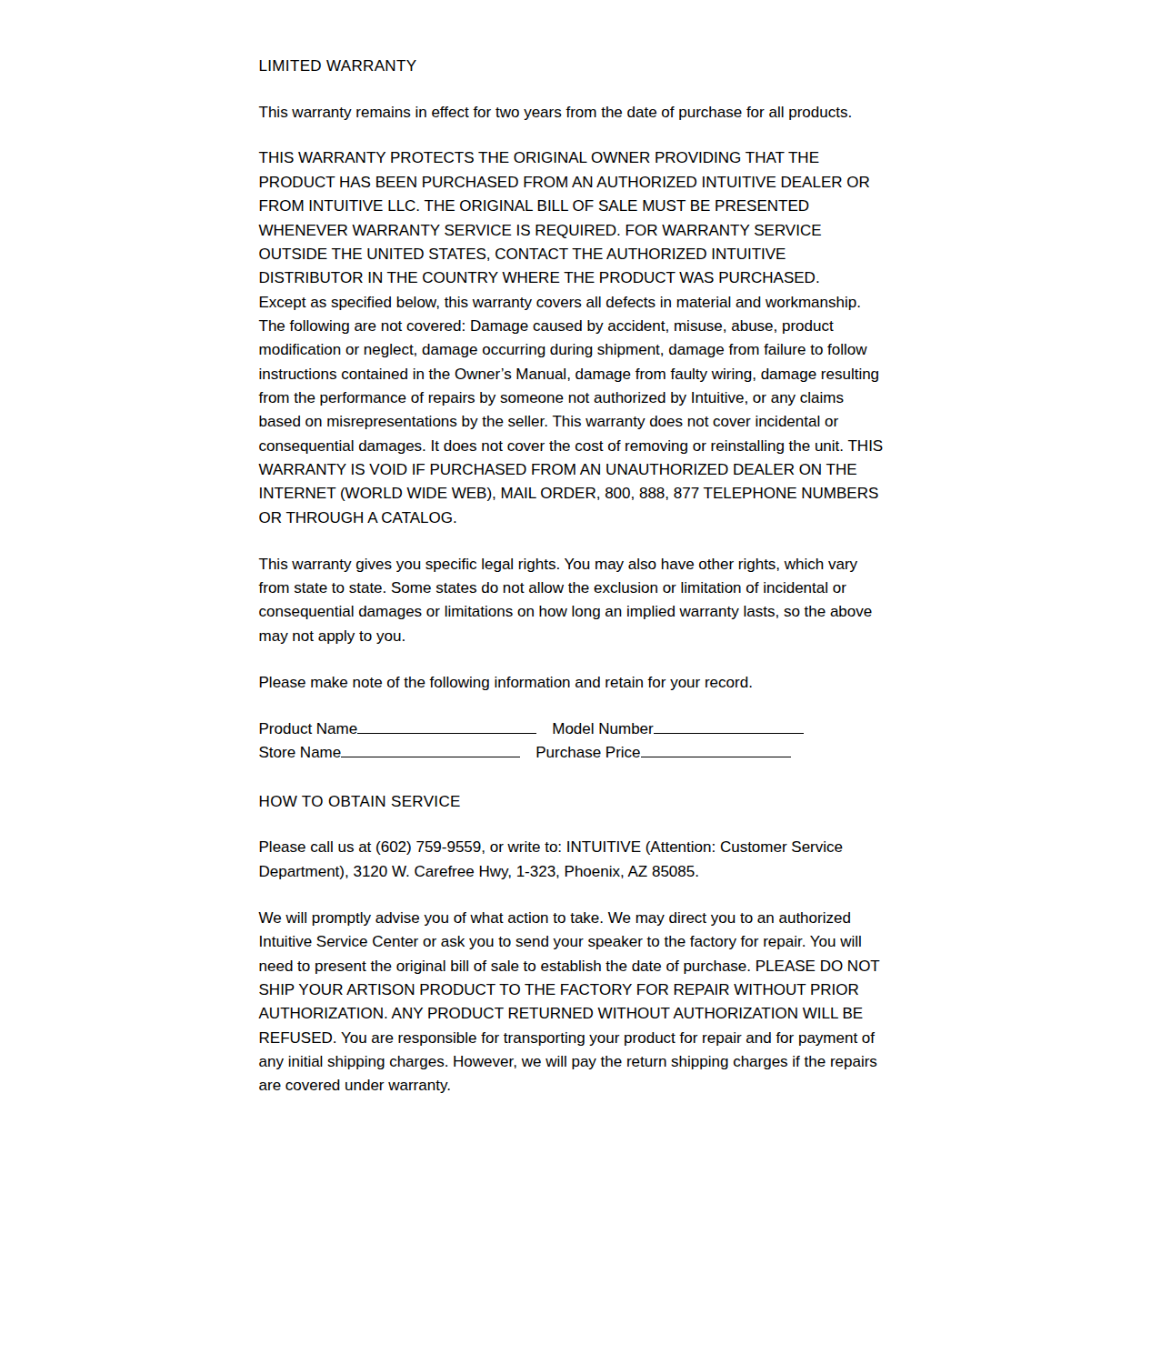LIMITED WARRANTY
This warranty remains in effect for two years from the date of purchase for all products.
This warranty protects the original owner providing that the product has been purchased from an authorized Intuitive dealer or from Intuitive LLC. The original bill of sale must be presented whenever warranty service is required. For warranty service outside the United States, contact the authorized Intuitive distributor in the country where the product was purchased.
Except as specified below, this warranty covers all defects in material and workmanship. The following are not covered: Damage caused by accident, misuse, abuse, product modification or neglect, damage occurring during shipment, damage from failure to follow instructions contained in the Owner’s Manual, damage from faulty wiring, damage resulting from the performance of repairs by someone not authorized by Intuitive, or any claims based on misrepresentations by the seller. This warranty does not cover incidental or consequential damages. It does not cover the cost of removing or reinstalling the unit. This warranty is void if purchased from an unauthorized dealer on the internet (world wide web), mail order, 800, 888, 877 telephone numbers or through a catalog.
This warranty gives you specific legal rights. You may also have other rights, which vary from state to state. Some states do not allow the exclusion or limitation of incidental or consequential damages or limitations on how long an implied warranty lasts, so the above may not apply to you.
Please make note of the following information and retain for your record.
Product Name Model Number
Store Name Purchase Price
HOW TO OBTAIN SERVICE
Please call us at (602) 759-9559, or write to: INTUITIVE (Attention: Customer Service Department), 3120 W. Carefree Hwy, 1-323, Phoenix, AZ 85085.
We will promptly advise you of what action to take. We may direct you to an authorized Intuitive Service Center or ask you to send your speaker to the factory for repair. You will need to present the original bill of sale to establish the date of purchase. Please do not ship your Artison product to the factory for repair without prior authorization. Any product returned without authorization will be refused. You are responsible for transporting your product for repair and for payment of any initial shipping charges. However, we will pay the return shipping charges if the repairs are covered under warranty.